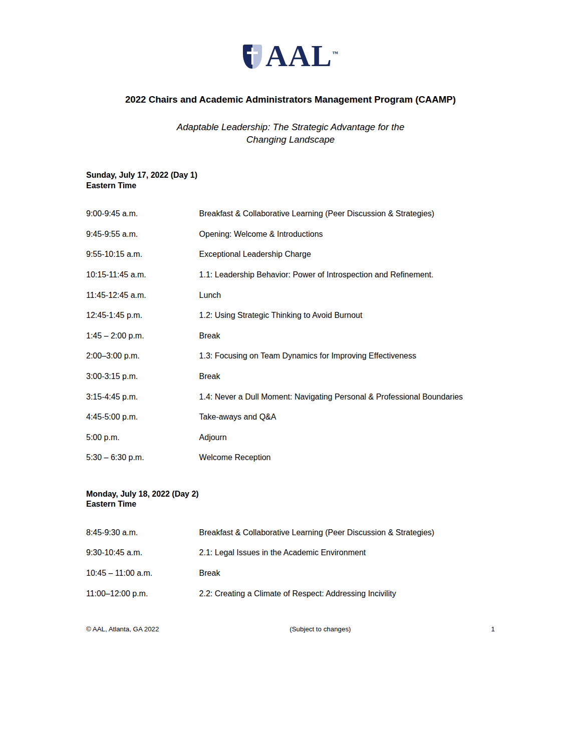AAL™
2022 Chairs and Academic Administrators Management Program (CAAMP)
Adaptable Leadership: The Strategic Advantage for the
Changing Landscape
Sunday, July 17, 2022 (Day 1)Eastern Time
| 9:00-9:45 a.m. | Breakfast & Collaborative Learning (Peer Discussion & Strategies) |
| 9:45-9:55 a.m. | Opening: Welcome & Introductions |
| 9:55-10:15 a.m. | Exceptional Leadership Charge |
| 10:15-11:45 a.m. | 1.1: Leadership Behavior: Power of Introspection and Refinement. |
| 11:45-12:45 a.m. | Lunch |
| 12:45-1:45 p.m. | 1.2: Using Strategic Thinking to Avoid Burnout |
| 1:45 – 2:00 p.m. | Break |
| 2:00–3:00 p.m. | 1.3: Focusing on Team Dynamics for Improving Effectiveness |
| 3:00-3:15 p.m. | Break |
| 3:15-4:45 p.m. | 1.4: Never a Dull Moment: Navigating Personal & Professional Boundaries |
| 4:45-5:00 p.m. | Take-aways and Q&A |
| 5:00 p.m. | Adjourn |
| 5:30 – 6:30 p.m. | Welcome Reception |
Monday, July 18, 2022 (Day 2)Eastern Time
| 8:45-9:30 a.m. | Breakfast & Collaborative Learning (Peer Discussion & Strategies) |
| 9:30-10:45 a.m. | 2.1: Legal Issues in the Academic Environment |
| 10:45 – 11:00 a.m. | Break |
| 11:00–12:00 p.m. | 2.2: Creating a Climate of Respect: Addressing Incivility |
© AAL, Atlanta, GA 2022
(Subject to changes)
1